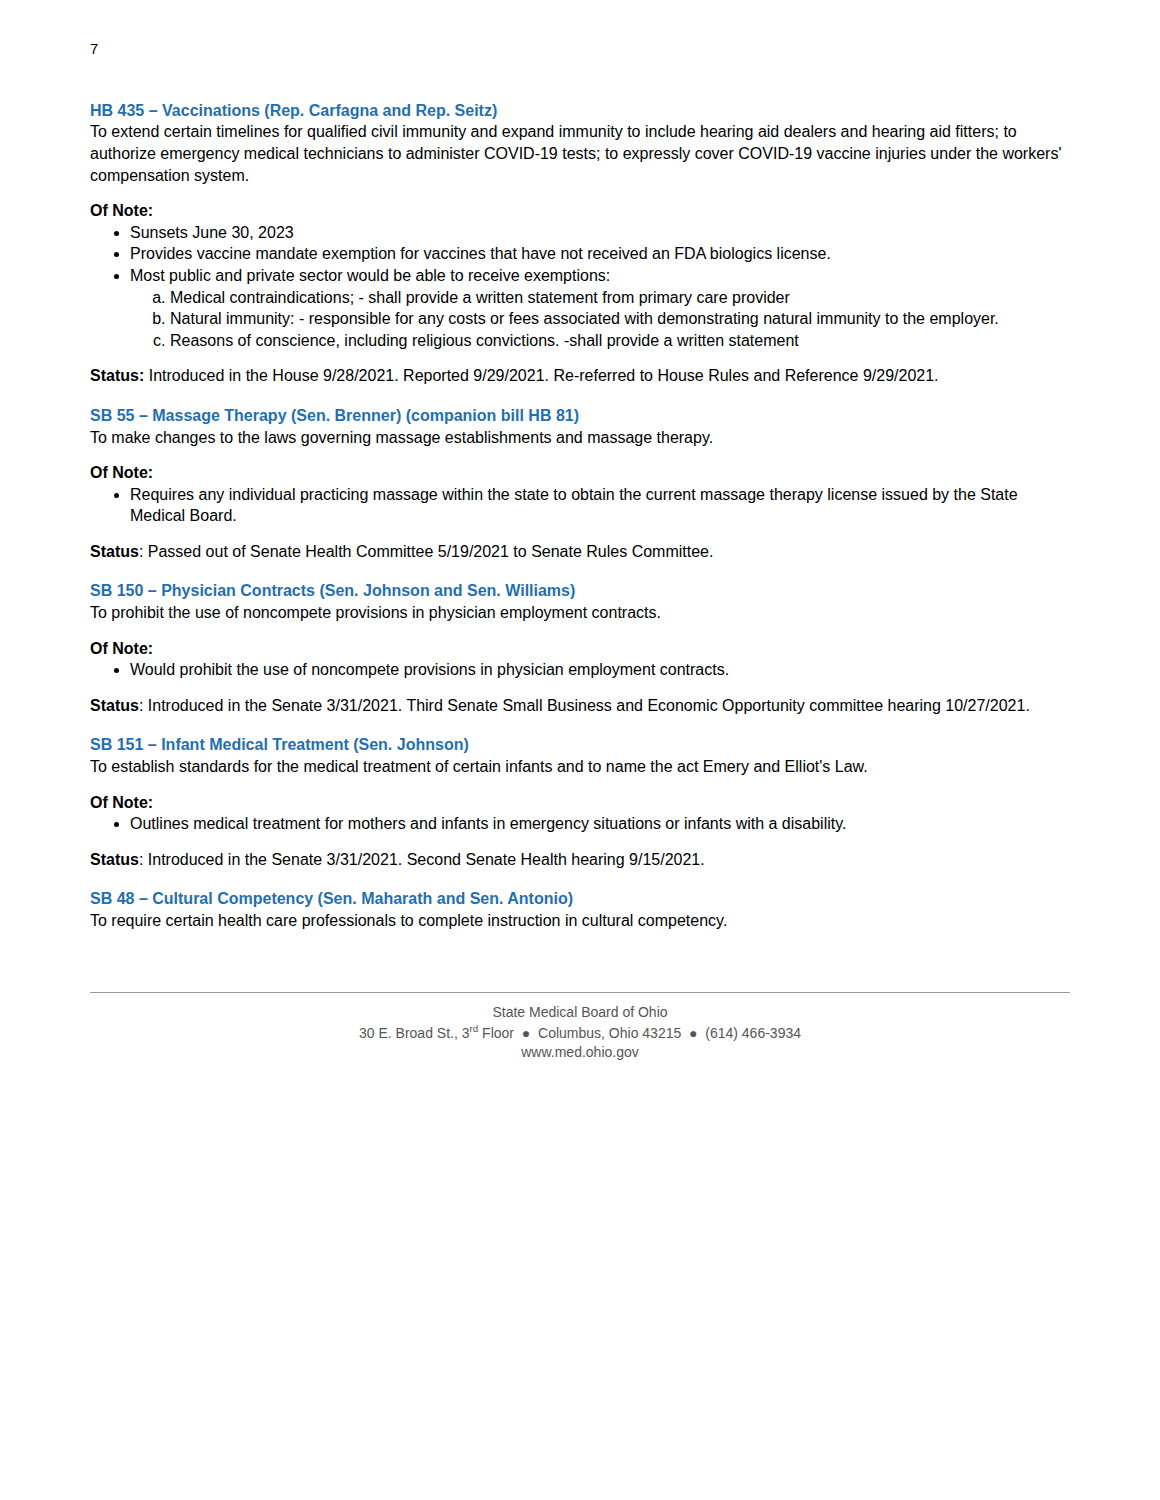7
HB 435 – Vaccinations (Rep. Carfagna and Rep. Seitz)
To extend certain timelines for qualified civil immunity and expand immunity to include hearing aid dealers and hearing aid fitters; to authorize emergency medical technicians to administer COVID-19 tests; to expressly cover COVID-19 vaccine injuries under the workers' compensation system.
Of Note:
Sunsets June 30, 2023
Provides vaccine mandate exemption for vaccines that have not received an FDA biologics license.
Most public and private sector would be able to receive exemptions:
Medical contraindications; - shall provide a written statement from primary care provider
Natural immunity: - responsible for any costs or fees associated with demonstrating natural immunity to the employer.
Reasons of conscience, including religious convictions. -shall provide a written statement
Status: Introduced in the House 9/28/2021. Reported 9/29/2021. Re-referred to House Rules and Reference 9/29/2021.
SB 55 – Massage Therapy (Sen. Brenner) (companion bill HB 81)
To make changes to the laws governing massage establishments and massage therapy.
Of Note:
Requires any individual practicing massage within the state to obtain the current massage therapy license issued by the State Medical Board.
Status: Passed out of Senate Health Committee 5/19/2021 to Senate Rules Committee.
SB 150 – Physician Contracts (Sen. Johnson and Sen. Williams)
To prohibit the use of noncompete provisions in physician employment contracts.
Of Note:
Would prohibit the use of noncompete provisions in physician employment contracts.
Status: Introduced in the Senate 3/31/2021. Third Senate Small Business and Economic Opportunity committee hearing 10/27/2021.
SB 151 – Infant Medical Treatment (Sen. Johnson)
To establish standards for the medical treatment of certain infants and to name the act Emery and Elliot's Law.
Of Note:
Outlines medical treatment for mothers and infants in emergency situations or infants with a disability.
Status: Introduced in the Senate 3/31/2021. Second Senate Health hearing 9/15/2021.
SB 48 – Cultural Competency (Sen. Maharath and Sen. Antonio)
To require certain health care professionals to complete instruction in cultural competency.
State Medical Board of Ohio
30 E. Broad St., 3rd Floor ● Columbus, Ohio 43215 ● (614) 466-3934
www.med.ohio.gov